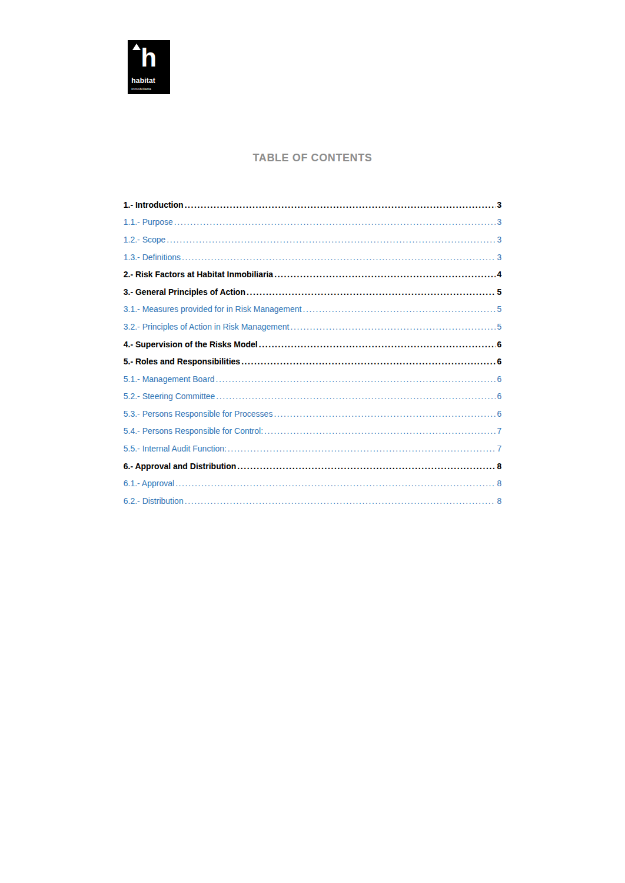h habitat inmobiliaria
TABLE OF CONTENTS
1.- Introduction.................................................................................................................................. 3
1.1.- Purpose......................................................................................................................................... 3
1.2.- Scope............................................................................................................................................. 3
1.3.- Definitions..................................................................................................................................... 3
2.- Risk Factors at Habitat Inmobiliaria......................................................................................... 4
3.- General Principles of Action..................................................................................................... 5
3.1.- Measures provided for in Risk Management............................................................................. 5
3.2.- Principles of Action in Risk Management................................................................................. 5
4.- Supervision of the Risks Model................................................................................................ 6
5.- Roles and Responsibilities....................................................................................................... 6
5.1.- Management Board................................................................................................................. 6
5.2.- Steering Committee................................................................................................................. 6
5.3.- Persons Responsible for Processes......................................................................................... 6
5.4.- Persons Responsible for Control:.............................................................................................. 7
5.5.- Internal Audit Function:............................................................................................................. 7
6.- Approval and Distribution....................................................................................................... 8
6.1.- Approval......................................................................................................................................... 8
6.2.- Distribution.................................................................................................................................... 8